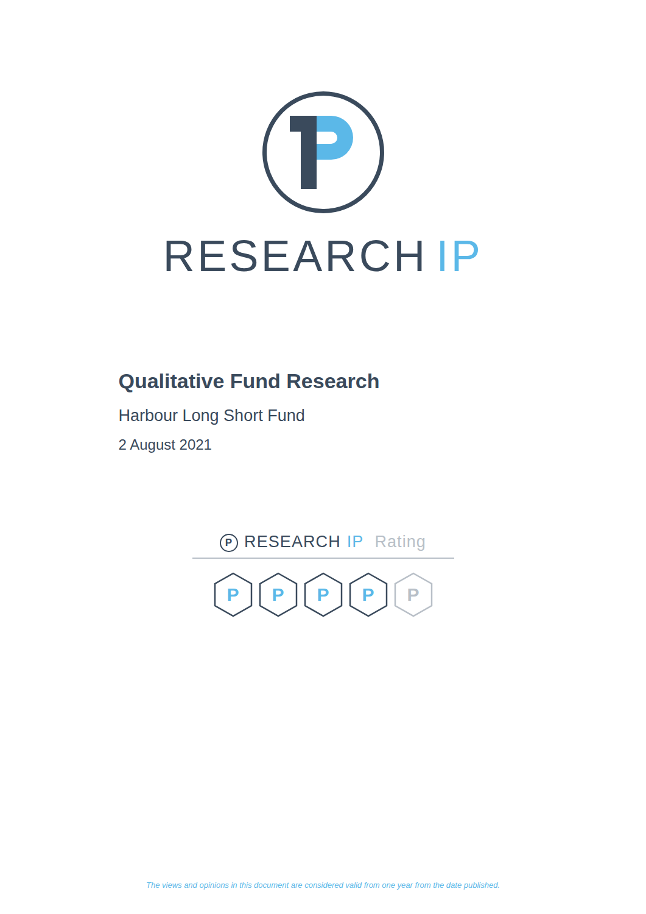RESEARCH IP
Qualitative Fund Research
Harbour Long Short Fund
2 August 2021
P RESEARCH IP Rating
P
P
P
P
P
The views and opinions in this document are considered valid from one year from the date published.